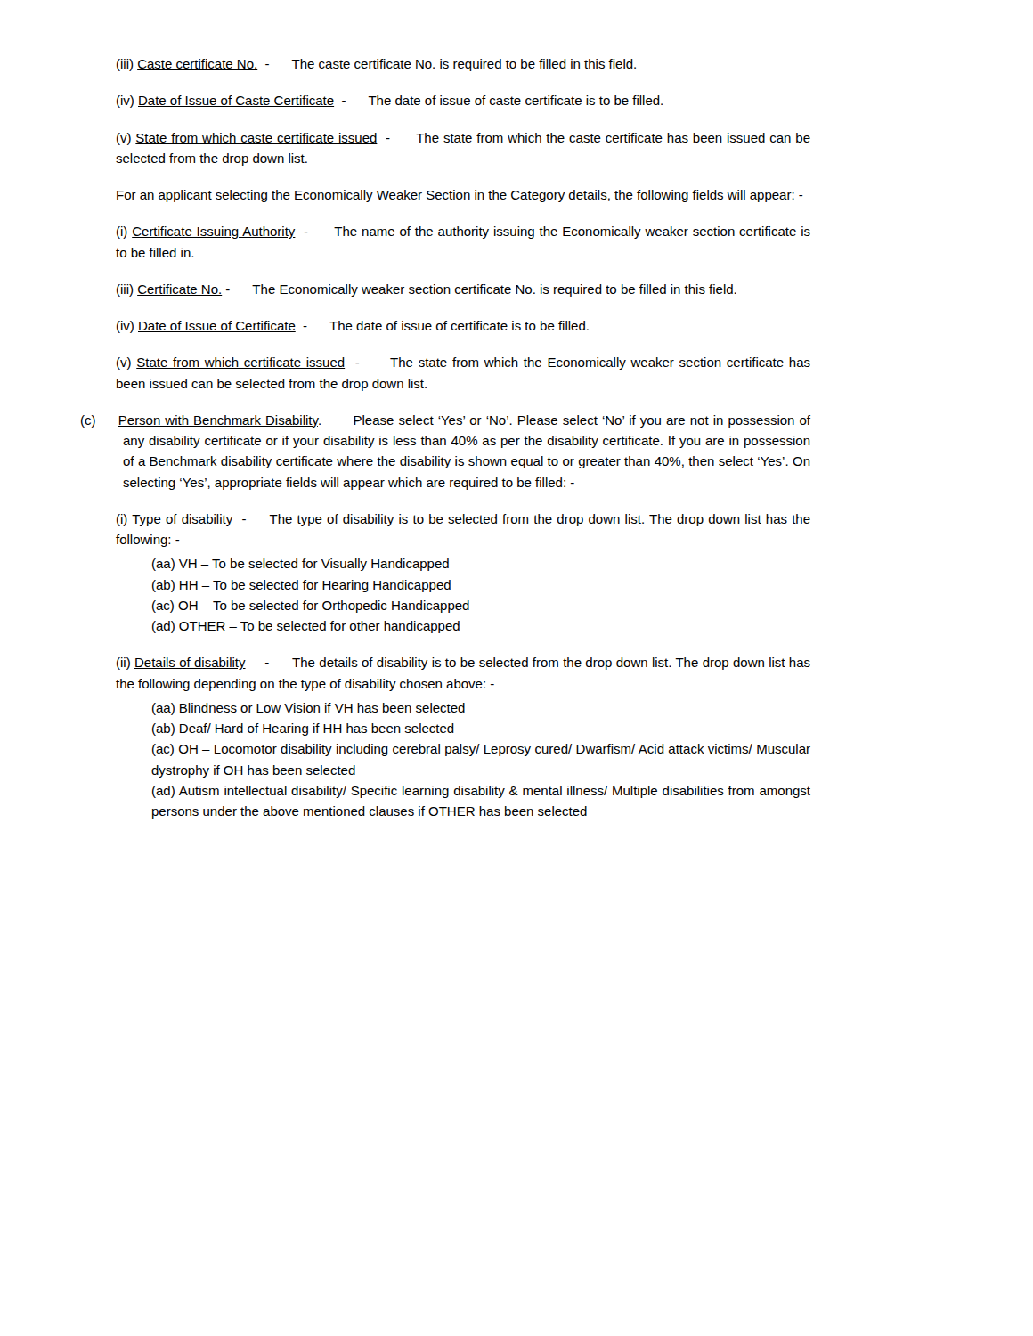(iii) Caste certificate No. - The caste certificate No. is required to be filled in this field.
(iv) Date of Issue of Caste Certificate - The date of issue of caste certificate is to be filled.
(v) State from which caste certificate issued - The state from which the caste certificate has been issued can be selected from the drop down list.
For an applicant selecting the Economically Weaker Section in the Category details, the following fields will appear: -
(i) Certificate Issuing Authority - The name of the authority issuing the Economically weaker section certificate is to be filled in.
(iii) Certificate No. - The Economically weaker section certificate No. is required to be filled in this field.
(iv) Date of Issue of Certificate - The date of issue of certificate is to be filled.
(v) State from which certificate issued - The state from which the Economically weaker section certificate has been issued can be selected from the drop down list.
(c) Person with Benchmark Disability. Please select ‘Yes’ or ‘No’. Please select ‘No’ if you are not in possession of any disability certificate or if your disability is less than 40% as per the disability certificate. If you are in possession of a Benchmark disability certificate where the disability is shown equal to or greater than 40%, then select ‘Yes’. On selecting ‘Yes’, appropriate fields will appear which are required to be filled: -
(i) Type of disability - The type of disability is to be selected from the drop down list. The drop down list has the following: -
(aa) VH – To be selected for Visually Handicapped
(ab) HH – To be selected for Hearing Handicapped
(ac) OH – To be selected for Orthopedic Handicapped
(ad) OTHER – To be selected for other handicapped
(ii) Details of disability - The details of disability is to be selected from the drop down list. The drop down list has the following depending on the type of disability chosen above: -
(aa) Blindness or Low Vision if VH has been selected
(ab) Deaf/ Hard of Hearing if HH has been selected
(ac) OH – Locomotor disability including cerebral palsy/ Leprosy cured/ Dwarfism/ Acid attack victims/ Muscular dystrophy if OH has been selected
(ad) Autism intellectual disability/ Specific learning disability & mental illness/ Multiple disabilities from amongst persons under the above mentioned clauses if OTHER has been selected